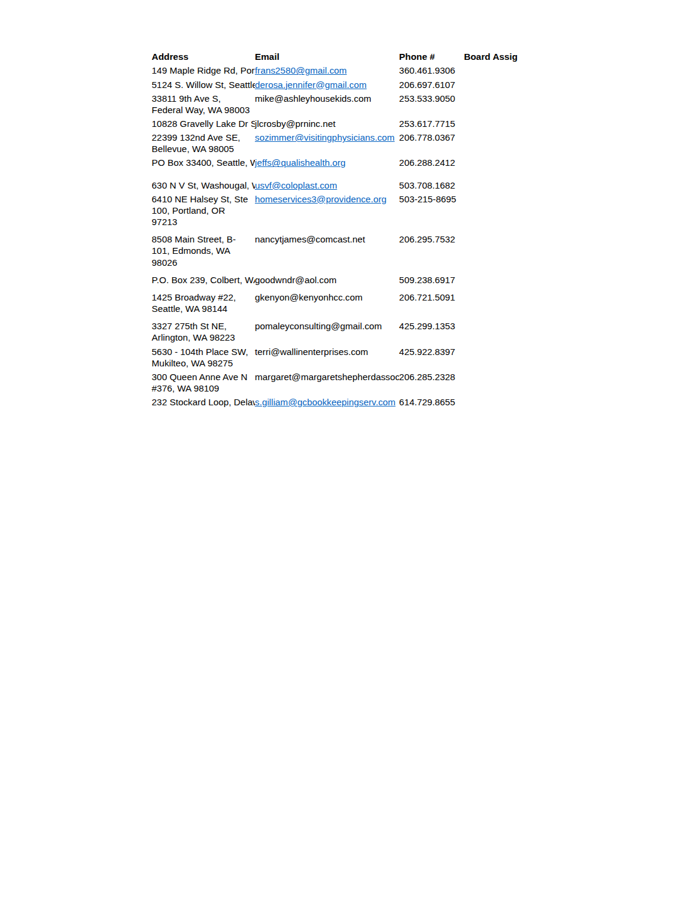| Address | Email | Phone # | Board Assig |
| --- | --- | --- | --- |
| 149 Maple Ridge Rd, Port Angeles 98362 | frans2580@gmail.com | 360.461.9306 | |
| 5124 S. Willow St, Seattle, WA 98118 | derosa.jennifer@gmail.com | 206.697.6107 | |
| 33811 9th Ave S, Federal Way, WA 98003 | mike@ashleyhousekids.com | 253.533.9050 | |
| 10828 Gravelly Lake Dr SW, Ste 201, Lakewood, WA 98499 | jlcrosby@prninc.net | 253.617.7715 | |
| 22399 132nd Ave SE, Bellevue, WA 98005 | sozimmer@visitingphysicians.com | 206.778.0367 | |
| PO Box 33400, Seattle, WA 98133 | jeffs@qualishealth.org | 206.288.2412 | |
| 630 N V St, Washougal, WA 98671 | usvf@coloplast.com | 503.708.1682 | |
| 6410 NE Halsey St, Ste 100, Portland, OR 97213 | homeservices3@providence.org | 503-215-8695 | |
| 8508 Main Street, B-101, Edmonds, WA 98026 | nancytjames@comcast.net | 206.295.7532 | |
| P.O. Box 239, Colbert, WA 99005 | goodwndr@aol.com | 509.238.6917 | |
| 1425 Broadway #22, Seattle, WA 98144 | gkenyon@kenyonhcc.com | 206.721.5091 | |
| 3327 275th St NE, Arlington, WA 98223 | pomaleyconsulting@gmail.com | 425.299.1353 | |
| 5630 - 104th Place SW, Mukilteo, WA 98275 | terri@wallinenterprises.com | 425.922.8397 | |
| 300 Queen Anne Ave N #376, WA 98109 | margaret@margaretshepherdassociates.com | 206.285.2328 | |
| 232 Stockard Loop, Delaware, OH 43015 | s.gilliam@gcbookkeepingserv.com | 614.729.8655 | |